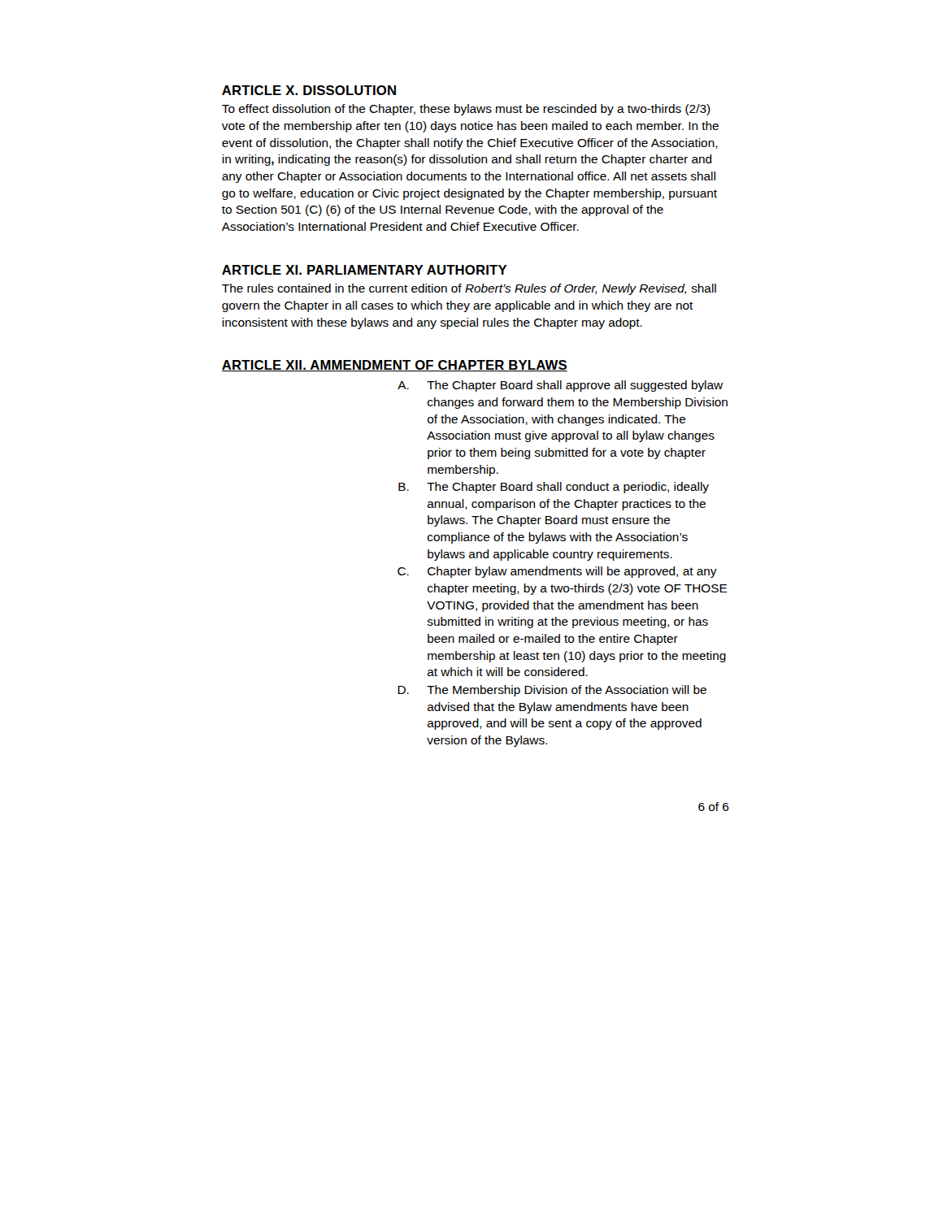ARTICLE X. DISSOLUTION
To effect dissolution of the Chapter, these bylaws must be rescinded by a two-thirds (2/3) vote of the membership after ten (10) days notice has been mailed to each member. In the event of dissolution, the Chapter shall notify the Chief Executive Officer of the Association, in writing, indicating the reason(s) for dissolution and shall return the Chapter charter and any other Chapter or Association documents to the International office. All net assets shall go to welfare, education or Civic project designated by the Chapter membership, pursuant to Section 501 (C) (6) of the US Internal Revenue Code, with the approval of the Association’s International President and Chief Executive Officer.
ARTICLE XI. PARLIAMENTARY AUTHORITY
The rules contained in the current edition of Robert’s Rules of Order, Newly Revised, shall govern the Chapter in all cases to which they are applicable and in which they are not inconsistent with these bylaws and any special rules the Chapter may adopt.
ARTICLE XII. AMMENDMENT OF CHAPTER BYLAWS
The Chapter Board shall approve all suggested bylaw changes and forward them to the Membership Division of the Association, with changes indicated. The Association must give approval to all bylaw changes prior to them being submitted for a vote by chapter membership.
The Chapter Board shall conduct a periodic, ideally annual, comparison of the Chapter practices to the bylaws. The Chapter Board must ensure the compliance of the bylaws with the Association’s bylaws and applicable country requirements.
Chapter bylaw amendments will be approved, at any chapter meeting, by a two-thirds (2/3) vote of those voting, provided that the amendment has been submitted in writing at the previous meeting, or has been mailed or e-mailed to the entire Chapter membership at least ten (10) days prior to the meeting at which it will be considered.
The Membership Division of the Association will be advised that the Bylaw amendments have been approved, and will be sent a copy of the approved version of the Bylaws.
6 of 6